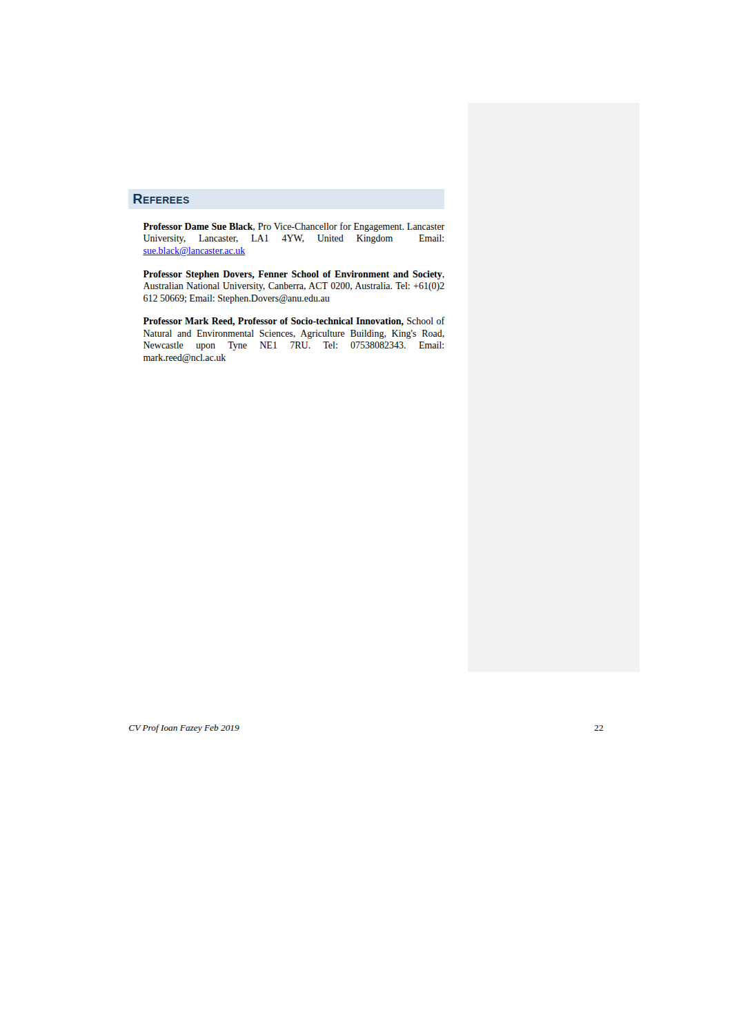Referees
Professor Dame Sue Black, Pro Vice-Chancellor for Engagement. Lancaster University, Lancaster, LA1 4YW, United Kingdom Email: sue.black@lancaster.ac.uk
Professor Stephen Dovers, Fenner School of Environment and Society, Australian National University, Canberra, ACT 0200, Australia. Tel: +61(0)2 612 50669; Email: Stephen.Dovers@anu.edu.au
Professor Mark Reed, Professor of Socio-technical Innovation, School of Natural and Environmental Sciences, Agriculture Building, King's Road, Newcastle upon Tyne NE1 7RU. Tel: 07538082343. Email: mark.reed@ncl.ac.uk
CV Prof Ioan Fazey Feb 2019 22